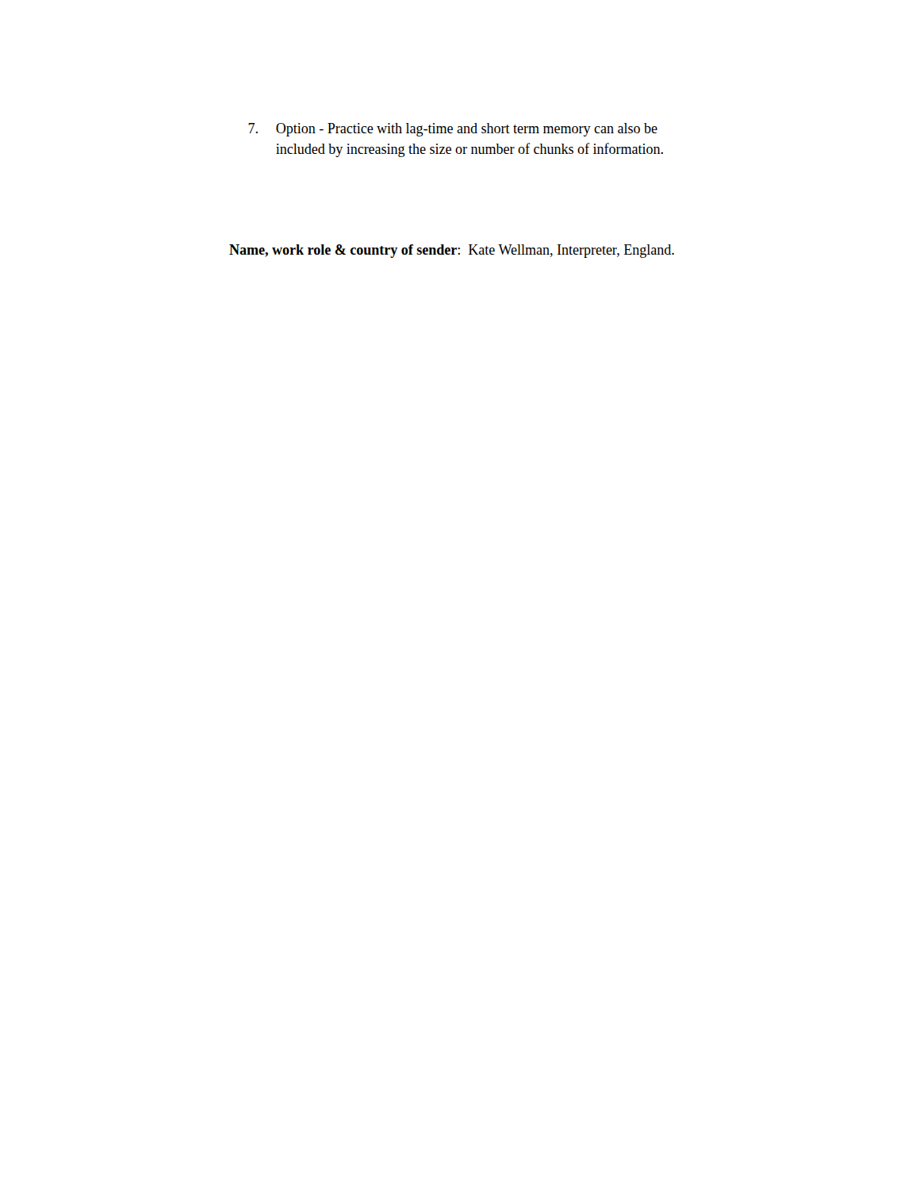Option - Practice with lag-time and short term memory can also be included by increasing the size or number of chunks of information.
Name, work role & country of sender: Kate Wellman, Interpreter, England.